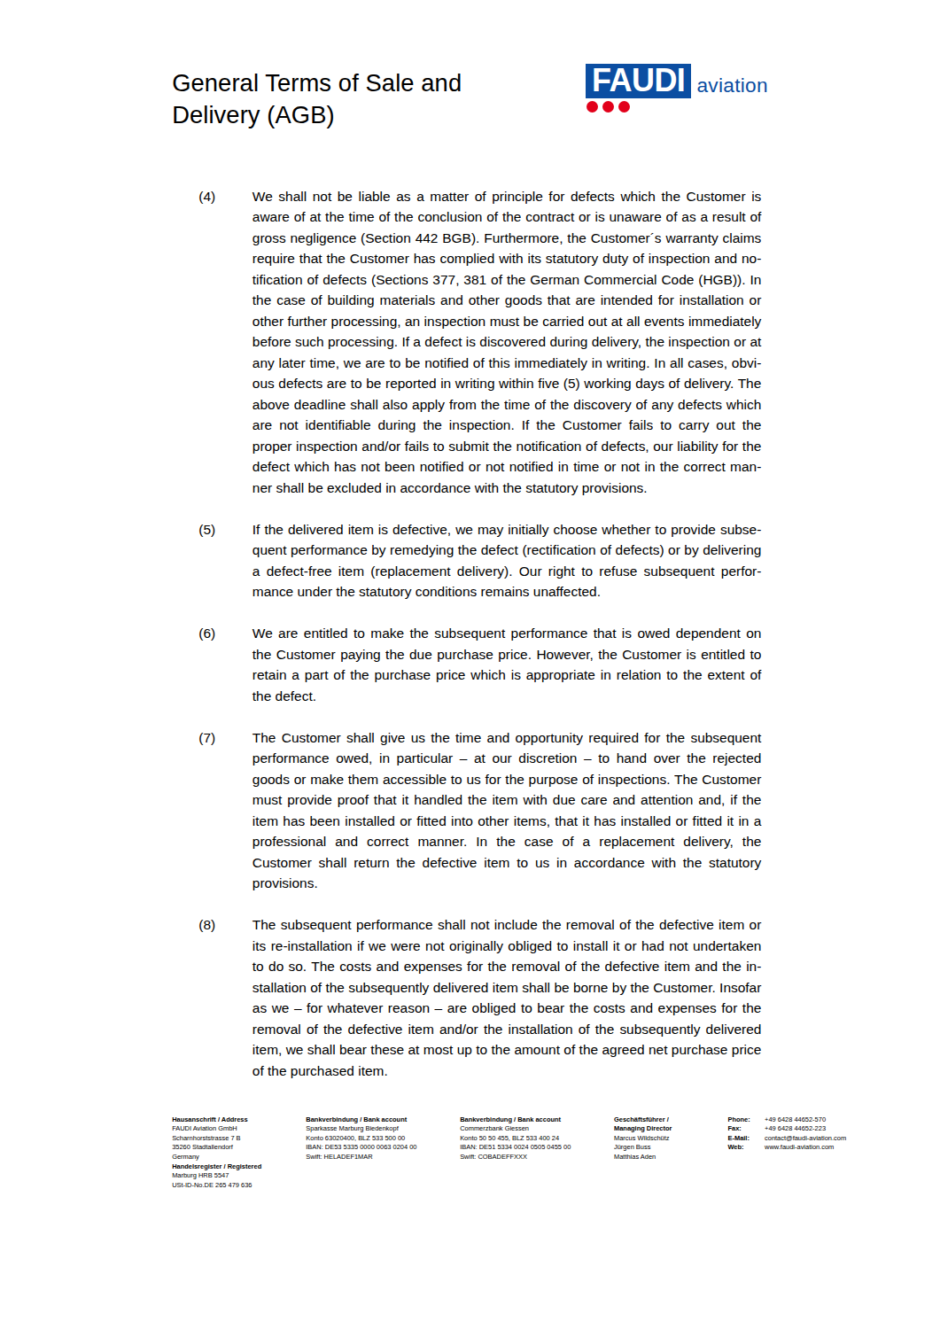General Terms of Sale and
Delivery (AGB)
FAUDI aviation
(4) We shall not be liable as a matter of principle for defects which the Customer is aware of at the time of the conclusion of the contract or is unaware of as a result of gross negligence (Section 442 BGB). Furthermore, the Customer´s warranty claims require that the Customer has complied with its statutory duty of inspection and notification of defects (Sections 377, 381 of the German Commercial Code (HGB)). In the case of building materials and other goods that are intended for installation or other further processing, an inspection must be carried out at all events immediately before such processing. If a defect is discovered during delivery, the inspection or at any later time, we are to be notified of this immediately in writing. In all cases, obvious defects are to be reported in writing within five (5) working days of delivery. The above deadline shall also apply from the time of the discovery of any defects which are not identifiable during the inspection. If the Customer fails to carry out the proper inspection and/or fails to submit the notification of defects, our liability for the defect which has not been notified or not notified in time or not in the correct manner shall be excluded in accordance with the statutory provisions.
(5) If the delivered item is defective, we may initially choose whether to provide subsequent performance by remedying the defect (rectification of defects) or by delivering a defect-free item (replacement delivery). Our right to refuse subsequent performance under the statutory conditions remains unaffected.
(6) We are entitled to make the subsequent performance that is owed dependent on the Customer paying the due purchase price. However, the Customer is entitled to retain a part of the purchase price which is appropriate in relation to the extent of the defect.
(7) The Customer shall give us the time and opportunity required for the subsequent performance owed, in particular – at our discretion – to hand over the rejected goods or make them accessible to us for the purpose of inspections. The Customer must provide proof that it handled the item with due care and attention and, if the item has been installed or fitted into other items, that it has installed or fitted it in a professional and correct manner. In the case of a replacement delivery, the Customer shall return the defective item to us in accordance with the statutory provisions.
(8) The subsequent performance shall not include the removal of the defective item or its re-installation if we were not originally obliged to install it or had not undertaken to do so. The costs and expenses for the removal of the defective item and the installation of the subsequently delivered item shall be borne by the Customer. Insofar as we – for whatever reason – are obliged to bear the costs and expenses for the removal of the defective item and/or the installation of the subsequently delivered item, we shall bear these at most up to the amount of the agreed net purchase price of the purchased item.
Hausanschrift / Address
FAUDI Aviation GmbH
Scharnhorststrasse 7 B
35260 Stadtallendorf
Germany
Handelsregister / Registered
Marburg HRB 5547
USt-ID-No.DE 265 479 636
Bankverbindung / Bank account
Sparkasse Marburg Biedenkopf
Konto 63020400, BLZ 533 500 00
IBAN: DE53 5335 0000 0063 0204 00
Swift: HELADEF1MAR
Bankverbindung / Bank account
Commerzbank Giessen
Konto 50 50 455, BLZ 533 400 24
IBAN: DE51 5334 0024 0505 0455 00
Swift: COBADEFFXXX
Geschäftsführer /
Managing Director
Marcus Wildschütz
Jürgen Buss
Matthias Aden
Phone:+49 6428 44652-570
Fax:+49 6428 44652-223
E-Mail: contact@faudi-aviation.com
Web: www.faudi-aviation.com